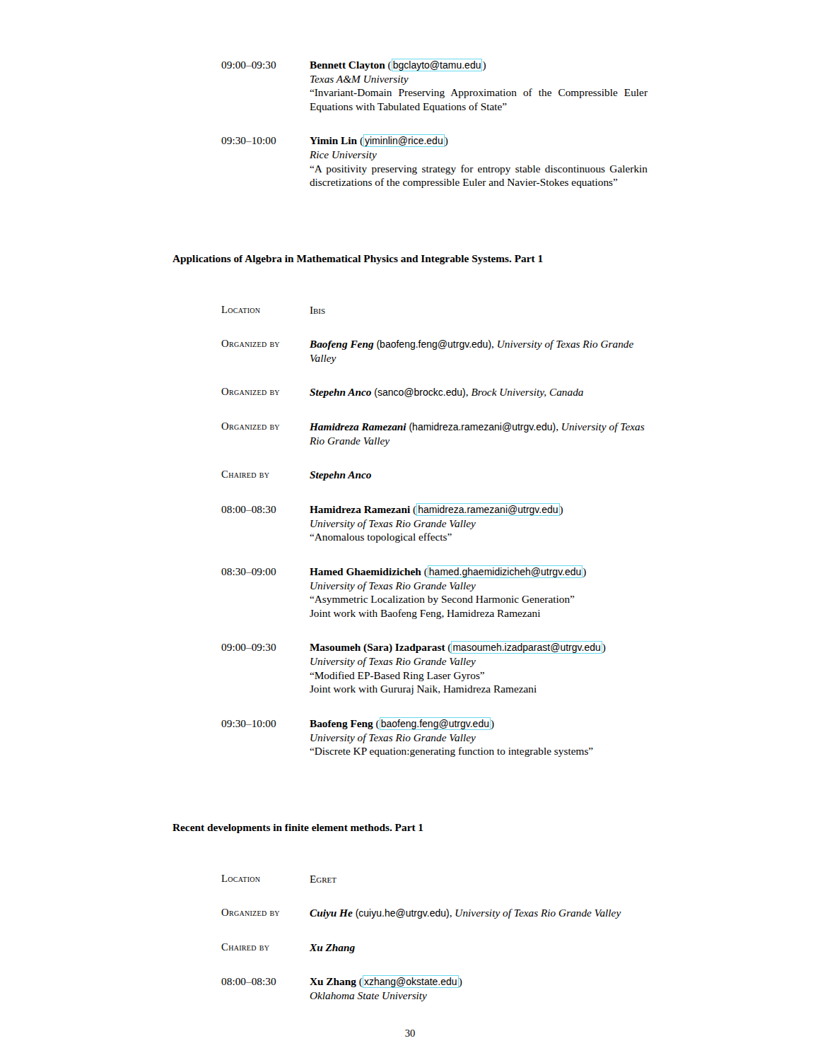09:00–09:30
Bennett Clayton (bgclayto@tamu.edu) Texas A&M University “Invariant-Domain Preserving Approximation of the Compressible Euler Equations with Tabulated Equations of State”
09:30–10:00
Yimin Lin (yiminlin@rice.edu) Rice University “A positivity preserving strategy for entropy stable discontinuous Galerkin discretizations of the compressible Euler and Navier-Stokes equations”
Applications of Algebra in Mathematical Physics and Integrable Systems. Part 1
Location
Ibis
Organized by
Baofeng Feng (baofeng.feng@utrgv.edu), University of Texas Rio Grande Valley
Organized by
Stepehn Anco (sanco@brockc.edu), Brock University, Canada
Organized by
Hamidreza Ramezani (hamidreza.ramezani@utrgv.edu), University of Texas Rio Grande Valley
Chaired by
Stepehn Anco
08:00–08:30
Hamidreza Ramezani (hamidreza.ramezani@utrgv.edu) University of Texas Rio Grande Valley “Anomalous topological effects”
08:30–09:00
Hamed Ghaemidizicheh (hamed.ghaemidizicheh@utrgv.edu) University of Texas Rio Grande Valley “Asymmetric Localization by Second Harmonic Generation” Joint work with Baofeng Feng, Hamidreza Ramezani
09:00–09:30
Masoumeh (Sara) Izadparast (masoumeh.izadparast@utrgv.edu) University of Texas Rio Grande Valley “Modified EP-Based Ring Laser Gyros” Joint work with Gururaj Naik, Hamidreza Ramezani
09:30–10:00
Baofeng Feng (baofeng.feng@utrgv.edu) University of Texas Rio Grande Valley “Discrete KP equation:generating function to integrable systems”
Recent developments in finite element methods. Part 1
Location
Egret
Organized by
Cuiyu He (cuiyu.he@utrgv.edu), University of Texas Rio Grande Valley
Chaired by
Xu Zhang
08:00–08:30
Xu Zhang (xzhang@okstate.edu) Oklahoma State University
30